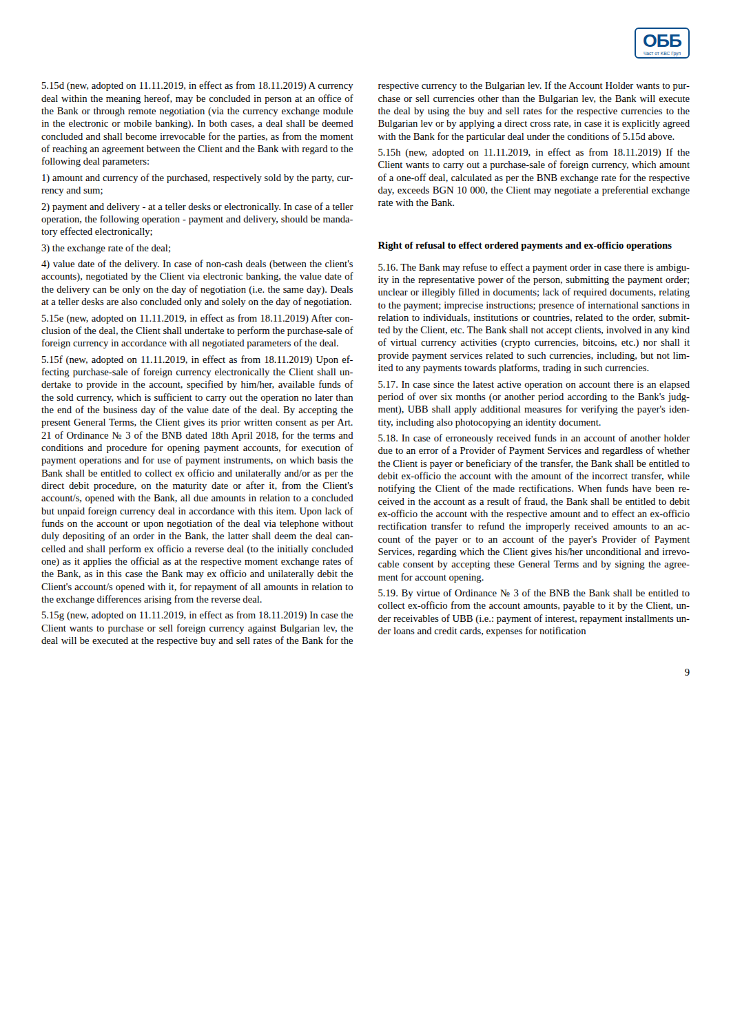ОББ
Част от KBC Груп
5.15d (new, adopted on 11.11.2019, in effect as from 18.11.2019) A currency deal within the meaning hereof, may be concluded in person at an office of the Bank or through remote negotiation (via the currency exchange module in the electronic or mobile banking). In both cases, a deal shall be deemed concluded and shall become irrevocable for the parties, as from the moment of reaching an agreement between the Client and the Bank with regard to the following deal parameters:
1) amount and currency of the purchased, respectively sold by the party, currency and sum;
2) payment and delivery - at a teller desks or electronically. In case of a teller operation, the following operation - payment and delivery, should be mandatory effected electronically;
3) the exchange rate of the deal;
4) value date of the delivery. In case of non-cash deals (between the client's accounts), negotiated by the Client via electronic banking, the value date of the delivery can be only on the day of negotiation (i.e. the same day). Deals at a teller desks are also concluded only and solely on the day of negotiation.
5.15e (new, adopted on 11.11.2019, in effect as from 18.11.2019) After conclusion of the deal, the Client shall undertake to perform the purchase-sale of foreign currency in accordance with all negotiated parameters of the deal.
5.15f (new, adopted on 11.11.2019, in effect as from 18.11.2019) Upon effecting purchase-sale of foreign currency electronically the Client shall undertake to provide in the account, specified by him/her, available funds of the sold currency, which is sufficient to carry out the operation no later than the end of the business day of the value date of the deal. By accepting the present General Terms, the Client gives its prior written consent as per Art. 21 of Ordinance № 3 of the BNB dated 18th April 2018, for the terms and conditions and procedure for opening payment accounts, for execution of payment operations and for use of payment instruments, on which basis the Bank shall be entitled to collect ex officio and unilaterally and/or as per the direct debit procedure, on the maturity date or after it, from the Client's account/s, opened with the Bank, all due amounts in relation to a concluded but unpaid foreign currency deal in accordance with this item. Upon lack of funds on the account or upon negotiation of the deal via telephone without duly depositing of an order in the Bank, the latter shall deem the deal cancelled and shall perform ex officio a reverse deal (to the initially concluded one) as it applies the official as at the respective moment exchange rates of the Bank, as in this case the Bank may ex officio and unilaterally debit the Client's account/s opened with it, for repayment of all amounts in relation to the exchange differences arising from the reverse deal.
5.15g (new, adopted on 11.11.2019, in effect as from 18.11.2019) In case the Client wants to purchase or sell foreign currency against Bulgarian lev, the deal will be executed at the respective buy and sell rates of the Bank for the respective currency to the Bulgarian lev. If the Account Holder wants to purchase or sell currencies other than the Bulgarian lev, the Bank will execute the deal by using the buy and sell rates for the respective currencies to the Bulgarian lev or by applying a direct cross rate, in case it is explicitly agreed with the Bank for the particular deal under the conditions of 5.15d above.
5.15h (new, adopted on 11.11.2019, in effect as from 18.11.2019) If the Client wants to carry out a purchase-sale of foreign currency, which amount of a one-off deal, calculated as per the BNB exchange rate for the respective day, exceeds BGN 10 000, the Client may negotiate a preferential exchange rate with the Bank.
Right of refusal to effect ordered payments and ex-officio operations
5.16. The Bank may refuse to effect a payment order in case there is ambiguity in the representative power of the person, submitting the payment order; unclear or illegibly filled in documents; lack of required documents, relating to the payment; imprecise instructions; presence of international sanctions in relation to individuals, institutions or countries, related to the order, submitted by the Client, etc. The Bank shall not accept clients, involved in any kind of virtual currency activities (crypto currencies, bitcoins, etc.) nor shall it provide payment services related to such currencies, including, but not limited to any payments towards platforms, trading in such currencies.
5.17. In case since the latest active operation on account there is an elapsed period of over six months (or another period according to the Bank's judgment), UBB shall apply additional measures for verifying the payer's identity, including also photocopying an identity document.
5.18. In case of erroneously received funds in an account of another holder due to an error of a Provider of Payment Services and regardless of whether the Client is payer or beneficiary of the transfer, the Bank shall be entitled to debit ex-officio the account with the amount of the incorrect transfer, while notifying the Client of the made rectifications. When funds have been received in the account as a result of fraud, the Bank shall be entitled to debit ex-officio the account with the respective amount and to effect an ex-officio rectification transfer to refund the improperly received amounts to an account of the payer or to an account of the payer's Provider of Payment Services, regarding which the Client gives his/her unconditional and irrevocable consent by accepting these General Terms and by signing the agreement for account opening.
5.19. By virtue of Ordinance № 3 of the BNB the Bank shall be entitled to collect ex-officio from the account amounts, payable to it by the Client, under receivables of UBB (i.e.: payment of interest, repayment installments under loans and credit cards, expenses for notification
9